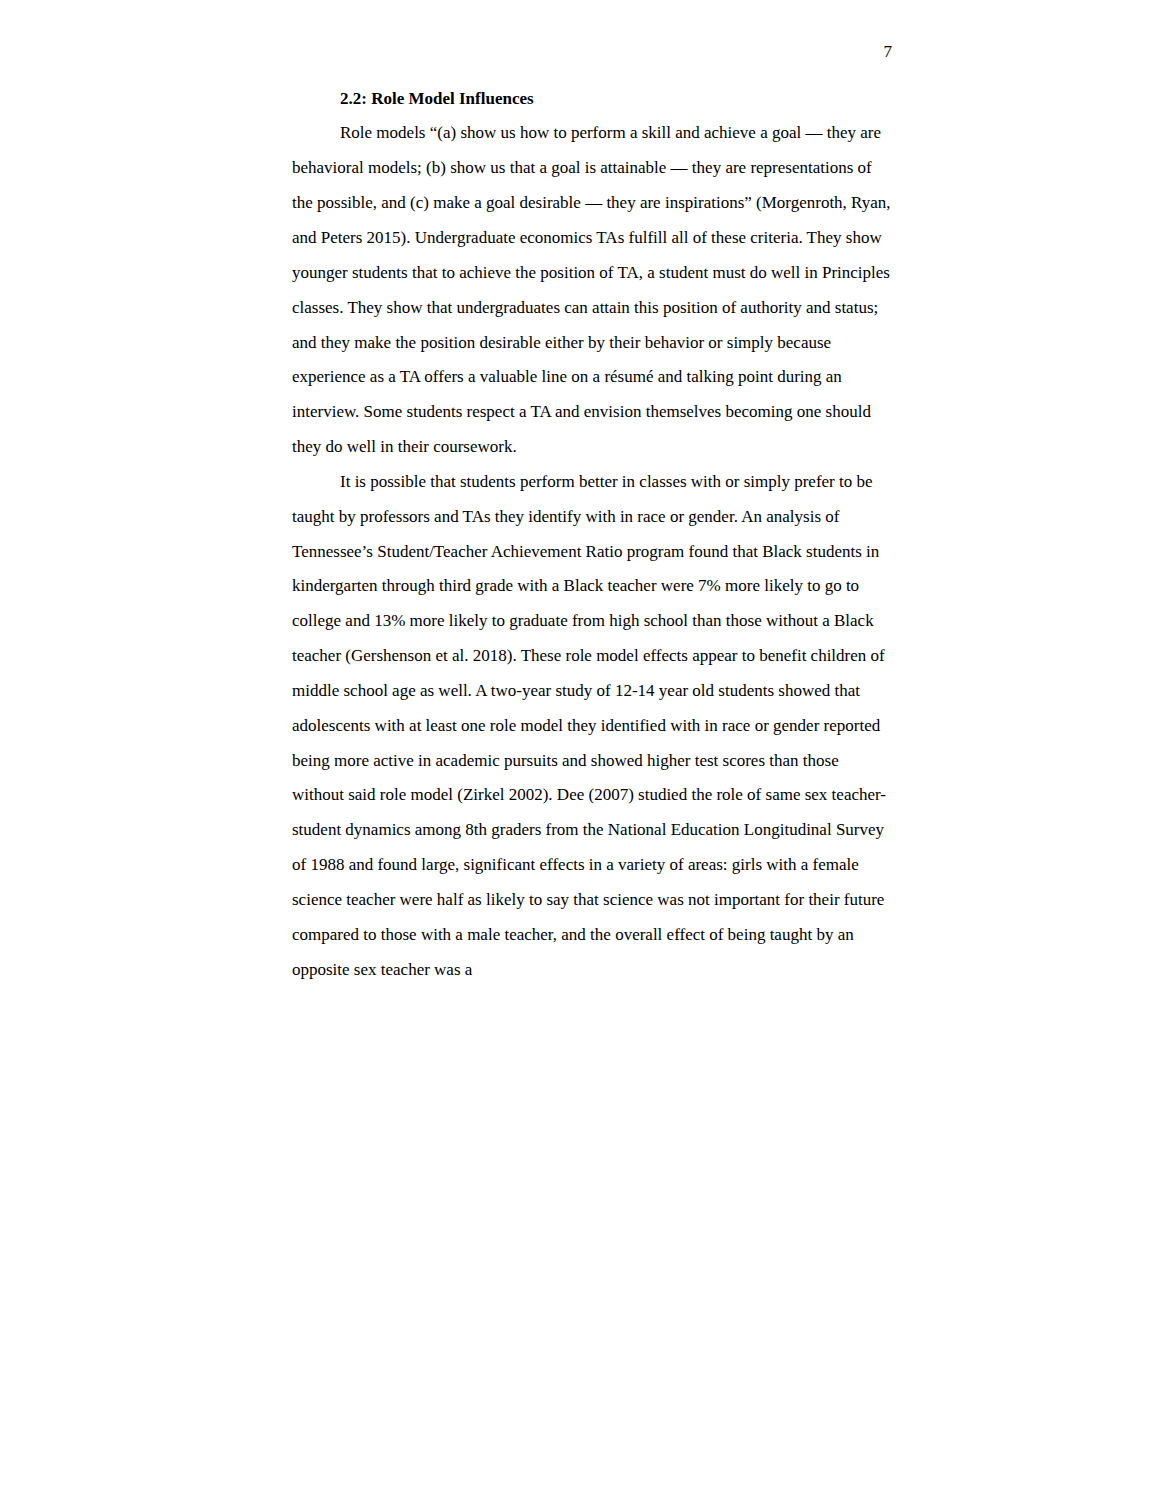7
2.2: Role Model Influences
Role models “(a) show us how to perform a skill and achieve a goal — they are behavioral models; (b) show us that a goal is attainable — they are representations of the possible, and (c) make a goal desirable — they are inspirations” (Morgenroth, Ryan, and Peters 2015). Undergraduate economics TAs fulfill all of these criteria. They show younger students that to achieve the position of TA, a student must do well in Principles classes. They show that undergraduates can attain this position of authority and status; and they make the position desirable either by their behavior or simply because experience as a TA offers a valuable line on a résumé and talking point during an interview. Some students respect a TA and envision themselves becoming one should they do well in their coursework.
It is possible that students perform better in classes with or simply prefer to be taught by professors and TAs they identify with in race or gender. An analysis of Tennessee’s Student/Teacher Achievement Ratio program found that Black students in kindergarten through third grade with a Black teacher were 7% more likely to go to college and 13% more likely to graduate from high school than those without a Black teacher (Gershenson et al. 2018). These role model effects appear to benefit children of middle school age as well. A two-year study of 12-14 year old students showed that adolescents with at least one role model they identified with in race or gender reported being more active in academic pursuits and showed higher test scores than those without said role model (Zirkel 2002). Dee (2007) studied the role of same sex teacher-student dynamics among 8th graders from the National Education Longitudinal Survey of 1988 and found large, significant effects in a variety of areas: girls with a female science teacher were half as likely to say that science was not important for their future compared to those with a male teacher, and the overall effect of being taught by an opposite sex teacher was a